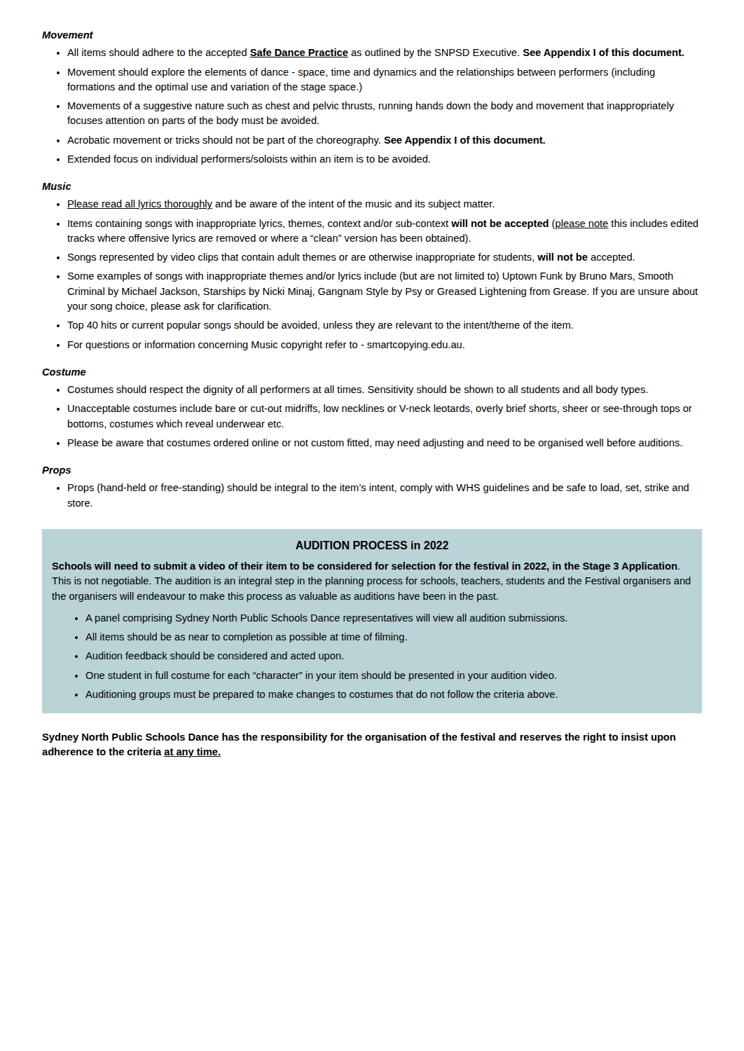Movement
All items should adhere to the accepted Safe Dance Practice as outlined by the SNPSD Executive. See Appendix I of this document.
Movement should explore the elements of dance - space, time and dynamics and the relationships between performers (including formations and the optimal use and variation of the stage space.)
Movements of a suggestive nature such as chest and pelvic thrusts, running hands down the body and movement that inappropriately focuses attention on parts of the body must be avoided.
Acrobatic movement or tricks should not be part of the choreography. See Appendix I of this document.
Extended focus on individual performers/soloists within an item is to be avoided.
Music
Please read all lyrics thoroughly and be aware of the intent of the music and its subject matter.
Items containing songs with inappropriate lyrics, themes, context and/or sub-context will not be accepted (please note this includes edited tracks where offensive lyrics are removed or where a “clean” version has been obtained).
Songs represented by video clips that contain adult themes or are otherwise inappropriate for students, will not be accepted.
Some examples of songs with inappropriate themes and/or lyrics include (but are not limited to) Uptown Funk by Bruno Mars, Smooth Criminal by Michael Jackson, Starships by Nicki Minaj, Gangnam Style by Psy or Greased Lightening from Grease. If you are unsure about your song choice, please ask for clarification.
Top 40 hits or current popular songs should be avoided, unless they are relevant to the intent/theme of the item.
For questions or information concerning Music copyright refer to - smartcopying.edu.au.
Costume
Costumes should respect the dignity of all performers at all times. Sensitivity should be shown to all students and all body types.
Unacceptable costumes include bare or cut-out midriffs, low necklines or V-neck leotards, overly brief shorts, sheer or see-through tops or bottoms, costumes which reveal underwear etc.
Please be aware that costumes ordered online or not custom fitted, may need adjusting and need to be organised well before auditions.
Props
Props (hand-held or free-standing) should be integral to the item’s intent, comply with WHS guidelines and be safe to load, set, strike and store.
AUDITION PROCESS in 2022
Schools will need to submit a video of their item to be considered for selection for the festival in 2022, in the Stage 3 Application. This is not negotiable. The audition is an integral step in the planning process for schools, teachers, students and the Festival organisers and the organisers will endeavour to make this process as valuable as auditions have been in the past.
A panel comprising Sydney North Public Schools Dance representatives will view all audition submissions.
All items should be as near to completion as possible at time of filming.
Audition feedback should be considered and acted upon.
One student in full costume for each “character” in your item should be presented in your audition video.
Auditioning groups must be prepared to make changes to costumes that do not follow the criteria above.
Sydney North Public Schools Dance has the responsibility for the organisation of the festival and reserves the right to insist upon adherence to the criteria at any time.